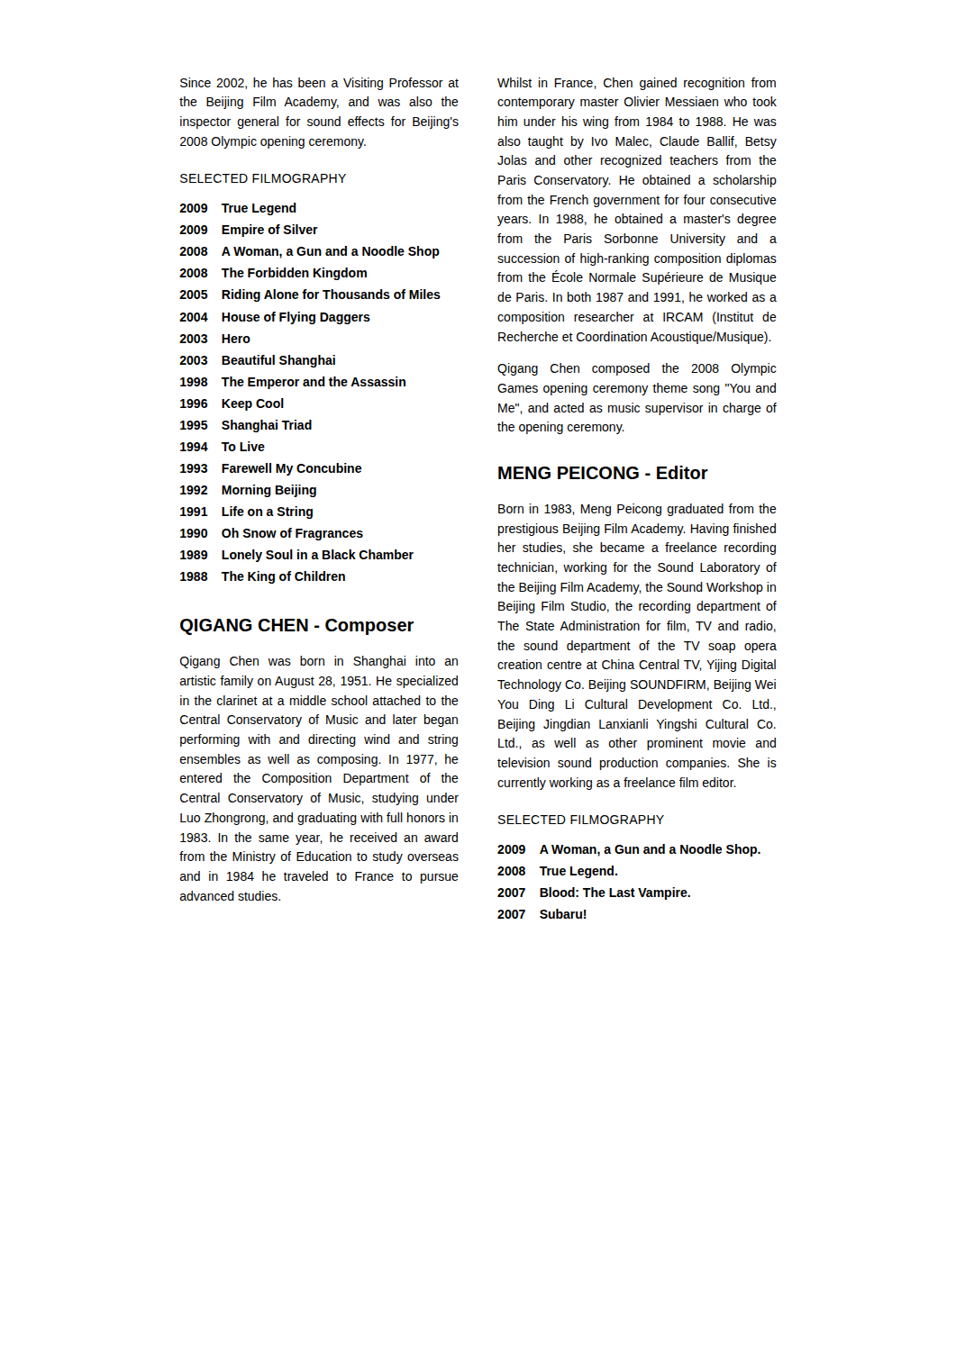Since 2002, he has been a Visiting Professor at the Beijing Film Academy, and was also the inspector general for sound effects for Beijing's 2008 Olympic opening ceremony.
SELECTED FILMOGRAPHY
| 2009 | True Legend |
| 2009 | Empire of Silver |
| 2008 | A Woman, a Gun and a Noodle Shop |
| 2008 | The Forbidden Kingdom |
| 2005 | Riding Alone for Thousands of Miles |
| 2004 | House of Flying Daggers |
| 2003 | Hero |
| 2003 | Beautiful Shanghai |
| 1998 | The Emperor and the Assassin |
| 1996 | Keep Cool |
| 1995 | Shanghai Triad |
| 1994 | To Live |
| 1993 | Farewell My Concubine |
| 1992 | Morning Beijing |
| 1991 | Life on a String |
| 1990 | Oh Snow of Fragrances |
| 1989 | Lonely Soul in a Black Chamber |
| 1988 | The King of Children |
QIGANG CHEN - Composer
Qigang Chen was born in Shanghai into an artistic family on August 28, 1951. He specialized in the clarinet at a middle school attached to the Central Conservatory of Music and later began performing with and directing wind and string ensembles as well as composing. In 1977, he entered the Composition Department of the Central Conservatory of Music, studying under Luo Zhongrong, and graduating with full honors in 1983. In the same year, he received an award from the Ministry of Education to study overseas and in 1984 he traveled to France to pursue advanced studies.
Whilst in France, Chen gained recognition from contemporary master Olivier Messiaen who took him under his wing from 1984 to 1988. He was also taught by Ivo Malec, Claude Ballif, Betsy Jolas and other recognized teachers from the Paris Conservatory. He obtained a scholarship from the French government for four consecutive years. In 1988, he obtained a master's degree from the Paris Sorbonne University and a succession of high-ranking composition diplomas from the École Normale Supérieure de Musique de Paris. In both 1987 and 1991, he worked as a composition researcher at IRCAM (Institut de Recherche et Coordination Acoustique/Musique).
Qigang Chen composed the 2008 Olympic Games opening ceremony theme song "You and Me", and acted as music supervisor in charge of the opening ceremony.
MENG PEICONG - Editor
Born in 1983, Meng Peicong graduated from the prestigious Beijing Film Academy. Having finished her studies, she became a freelance recording technician, working for the Sound Laboratory of the Beijing Film Academy, the Sound Workshop in Beijing Film Studio, the recording department of The State Administration for film, TV and radio, the sound department of the TV soap opera creation centre at China Central TV, Yijing Digital Technology Co. Beijing SOUNDFIRM, Beijing Wei You Ding Li Cultural Development Co. Ltd., Beijing Jingdian Lanxianli Yingshi Cultural Co. Ltd., as well as other prominent movie and television sound production companies. She is currently working as a freelance film editor.
SELECTED FILMOGRAPHY
| 2009 | A Woman, a Gun and a Noodle Shop. |
| 2008 | True Legend. |
| 2007 | Blood: The Last Vampire. |
| 2007 | Subaru! |